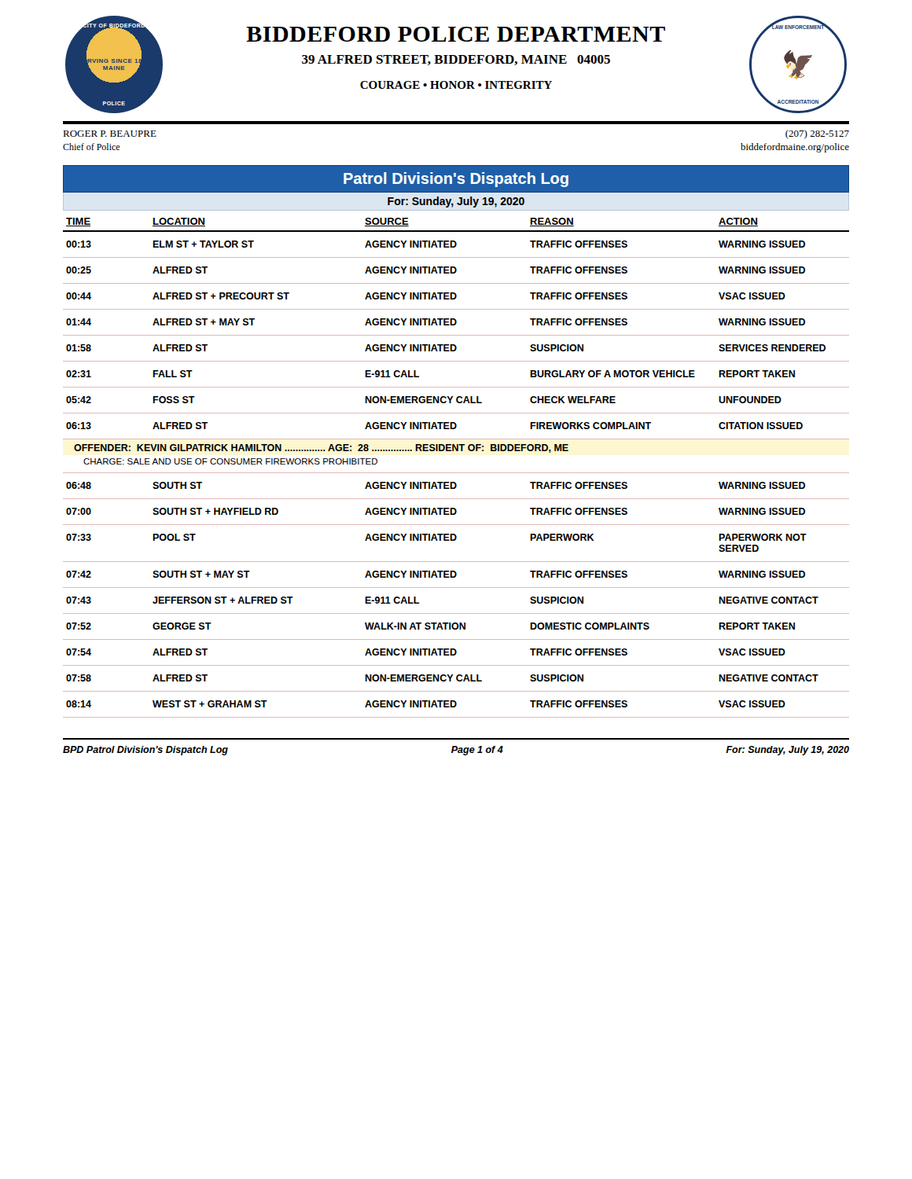CITY OF BIDDEFORD SERVING SINCE 1855
MAINE POLICE
BIDDEFORD POLICE DEPARTMENT
39 ALFRED STREET, BIDDEFORD, MAINE 04005
COURAGE • HONOR • INTEGRITY
LAW ENFORCEMENT 🦅 ACCREDITATION
ROGER P. BEAUPRE
Chief of Police
(207) 282-5127
biddefordmaine.org/police
Patrol Division's Dispatch Log
For: Sunday, July 19, 2020
| TIME | LOCATION | SOURCE | REASON | ACTION |
| --- | --- | --- | --- | --- |
| 00:13 | ELM ST + TAYLOR ST | AGENCY INITIATED | TRAFFIC OFFENSES | WARNING ISSUED |
| 00:25 | ALFRED ST | AGENCY INITIATED | TRAFFIC OFFENSES | WARNING ISSUED |
| 00:44 | ALFRED ST + PRECOURT ST | AGENCY INITIATED | TRAFFIC OFFENSES | VSAC ISSUED |
| 01:44 | ALFRED ST + MAY ST | AGENCY INITIATED | TRAFFIC OFFENSES | WARNING ISSUED |
| 01:58 | ALFRED ST | AGENCY INITIATED | SUSPICION | SERVICES RENDERED |
| 02:31 | FALL ST | E-911 CALL | BURGLARY OF A MOTOR VEHICLE | REPORT TAKEN |
| 05:42 | FOSS ST | NON-EMERGENCY CALL | CHECK WELFARE | UNFOUNDED |
| 06:13 | ALFRED ST | AGENCY INITIATED | FIREWORKS COMPLAINT | CITATION ISSUED |
| OFFENDER: KEVIN GILPATRICK HAMILTON ............... AGE: 28 ............... RESIDENT OF: BIDDEFORD, ME |
| CHARGE: SALE AND USE OF CONSUMER FIREWORKS PROHIBITED |
| 06:48 | SOUTH ST | AGENCY INITIATED | TRAFFIC OFFENSES | WARNING ISSUED |
| 07:00 | SOUTH ST + HAYFIELD RD | AGENCY INITIATED | TRAFFIC OFFENSES | WARNING ISSUED |
| 07:33 | POOL ST | AGENCY INITIATED | PAPERWORK | PAPERWORK NOT SERVED |
| 07:42 | SOUTH ST + MAY ST | AGENCY INITIATED | TRAFFIC OFFENSES | WARNING ISSUED |
| 07:43 | JEFFERSON ST + ALFRED ST | E-911 CALL | SUSPICION | NEGATIVE CONTACT |
| 07:52 | GEORGE ST | WALK-IN AT STATION | DOMESTIC COMPLAINTS | REPORT TAKEN |
| 07:54 | ALFRED ST | AGENCY INITIATED | TRAFFIC OFFENSES | VSAC ISSUED |
| 07:58 | ALFRED ST | NON-EMERGENCY CALL | SUSPICION | NEGATIVE CONTACT |
| 08:14 | WEST ST + GRAHAM ST | AGENCY INITIATED | TRAFFIC OFFENSES | VSAC ISSUED |
BPD Patrol Division's Dispatch Log
Page 1 of 4
For: Sunday, July 19, 2020